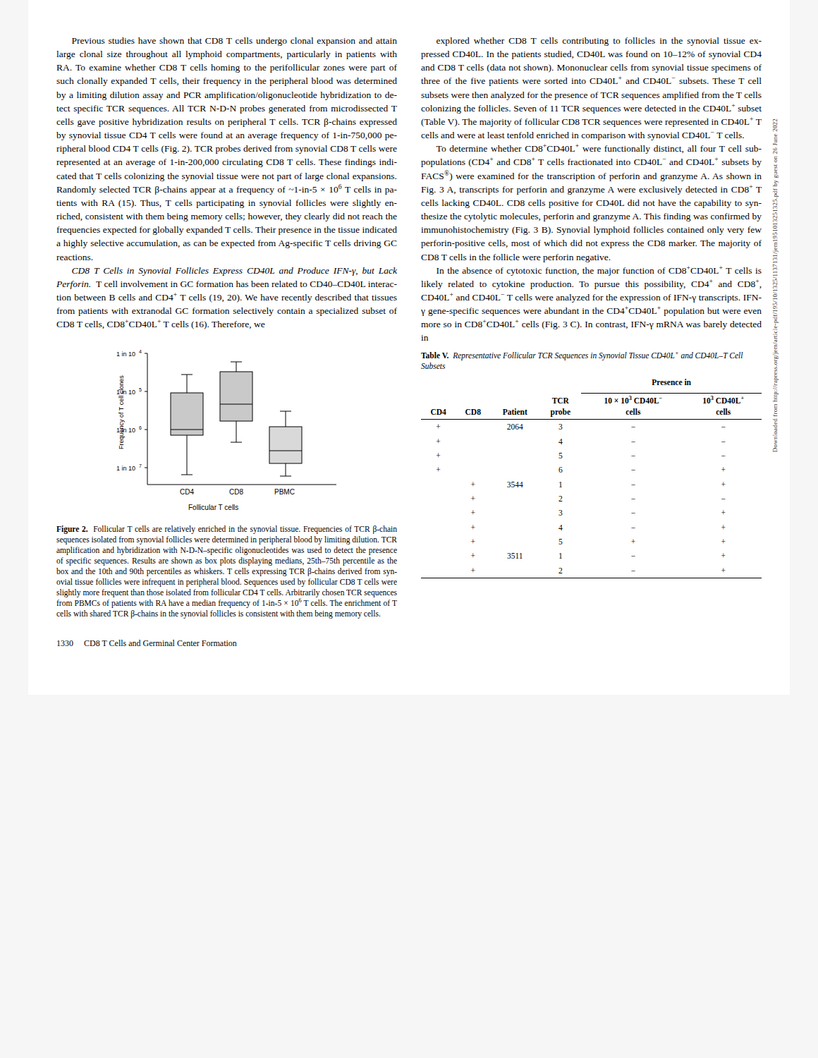Downloaded from http://rupress.org/jem/article-pdf/195/10/1325/1137131/jem1951013251325.pdf by guest on 26 June 2022
Previous studies have shown that CD8 T cells undergo clonal expansion and attain large clonal size throughout all lymphoid compartments, particularly in patients with RA. To examine whether CD8 T cells homing to the perifollicular zones were part of such clonally expanded T cells, their frequency in the peripheral blood was determined by a limiting dilution assay and PCR amplification/oligonucleotide hybridization to detect specific TCR sequences. All TCR N-D-N probes generated from microdissected T cells gave positive hybridization results on peripheral T cells. TCR β-chains expressed by synovial tissue CD4 T cells were found at an average frequency of 1-in-750,000 peripheral blood CD4 T cells (Fig. 2). TCR probes derived from synovial CD8 T cells were represented at an average of 1-in-200,000 circulating CD8 T cells. These findings indicated that T cells colonizing the synovial tissue were not part of large clonal expansions. Randomly selected TCR β-chains appear at a frequency of ~1-in-5 × 106 T cells in patients with RA (15). Thus, T cells participating in synovial follicles were slightly enriched, consistent with them being memory cells; however, they clearly did not reach the frequencies expected for globally expanded T cells. Their presence in the tissue indicated a highly selective accumulation, as can be expected from Ag-specific T cells driving GC reactions.
CD8 T Cells in Synovial Follicles Express CD40L and Produce IFN-γ, but Lack Perforin. T cell involvement in GC formation has been related to CD40–CD40L interaction between B cells and CD4+ T cells (19, 20). We have recently described that tissues from patients with extranodal GC formation selectively contain a specialized subset of CD8 T cells, CD8+CD40L+ T cells (16). Therefore, we
Figure 2. Follicular T cells are relatively enriched in the synovial tissue. Frequencies of TCR β-chain sequences isolated from synovial follicles were determined in peripheral blood by limiting dilution. TCR amplification and hybridization with N-D-N–specific oligonucleotides was used to detect the presence of specific sequences. Results are shown as box plots displaying medians, 25th–75th percentile as the box and the 10th and 90th percentiles as whiskers. T cells expressing TCR β-chains derived from synovial tissue follicles were infrequent in peripheral blood. Sequences used by follicular CD8 T cells were slightly more frequent than those isolated from follicular CD4 T cells. Arbitrarily chosen TCR sequences from PBMCs of patients with RA have a median frequency of 1-in-5 × 106 T cells. The enrichment of T cells with shared TCR β-chains in the synovial follicles is consistent with them being memory cells.
explored whether CD8 T cells contributing to follicles in the synovial tissue expressed CD40L. In the patients studied, CD40L was found on 10–12% of synovial CD4 and CD8 T cells (data not shown). Mononuclear cells from synovial tissue specimens of three of the five patients were sorted into CD40L+ and CD40L− subsets. These T cell subsets were then analyzed for the presence of TCR sequences amplified from the T cells colonizing the follicles. Seven of 11 TCR sequences were detected in the CD40L+ subset (Table V). The majority of follicular CD8 TCR sequences were represented in CD40L+ T cells and were at least tenfold enriched in comparison with synovial CD40L− T cells.
To determine whether CD8+CD40L+ were functionally distinct, all four T cell subpopulations (CD4+ and CD8+ T cells fractionated into CD40L− and CD40L+ subsets by FACS®) were examined for the transcription of perforin and granzyme A. As shown in Fig. 3 A, transcripts for perforin and granzyme A were exclusively detected in CD8+ T cells lacking CD40L. CD8 cells positive for CD40L did not have the capability to synthesize the cytolytic molecules, perforin and granzyme A. This finding was confirmed by immunohistochemistry (Fig. 3 B). Synovial lymphoid follicles contained only very few perforin-positive cells, most of which did not express the CD8 marker. The majority of CD8 T cells in the follicle were perforin negative.
In the absence of cytotoxic function, the major function of CD8+CD40L+ T cells is likely related to cytokine production. To pursue this possibility, CD4+ and CD8+, CD40L+ and CD40L− T cells were analyzed for the expression of IFN-γ transcripts. IFN-γ gene-specific sequences were abundant in the CD4+CD40L+ population but were even more so in CD8+CD40L+ cells (Fig. 3 C). In contrast, IFN-γ mRNA was barely detected in
Table V. Representative Follicular TCR Sequences in Synovial Tissue CD40L + and CD40L–T Cell Subsets
| | Presence in |
| --- | --- |
| CD4 | CD8 | Patient | TCR probe | 10 × 10 3 CD40L − cells | 10 3 CD40L + cells |
| + | | 2064 | 3 | − | − |
| + | | | 4 | − | − |
| + | | | 5 | − | − |
| + | | | 6 | − | + |
| | + | 3544 | 1 | − | + |
| | + | | 2 | − | − |
| | + | | 3 | − | + |
| | + | | 4 | − | + |
| | + | | 5 | + | + |
| | + | 3511 | 1 | − | + |
| | + | | 2 | − | + |
1330 CD8 T Cells and Germinal Center Formation